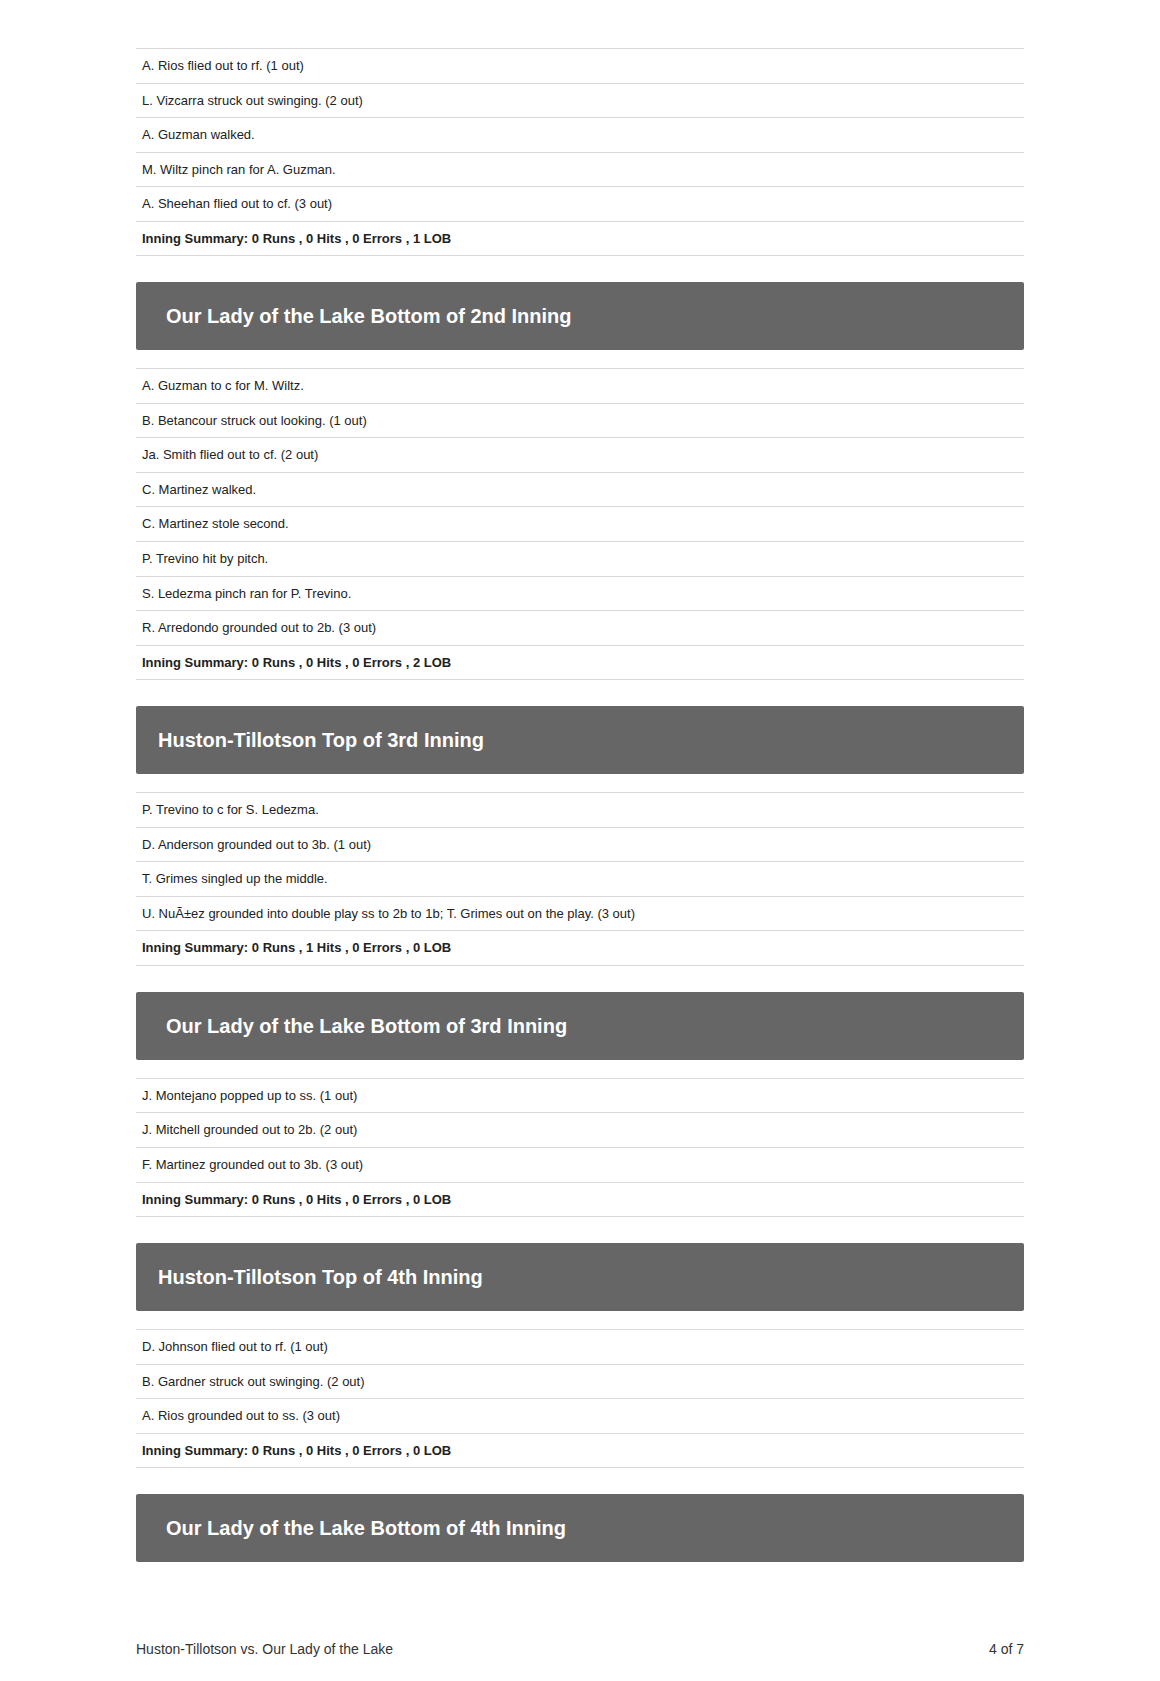A. Rios flied out to rf. (1 out)
L. Vizcarra struck out swinging. (2 out)
A. Guzman walked.
M. Wiltz pinch ran for A. Guzman.
A. Sheehan flied out to cf. (3 out)
Inning Summary: 0 Runs , 0 Hits , 0 Errors , 1 LOB
Our Lady of the Lake Bottom of 2nd Inning
A. Guzman to c for M. Wiltz.
B. Betancour struck out looking. (1 out)
Ja. Smith flied out to cf. (2 out)
C. Martinez walked.
C. Martinez stole second.
P. Trevino hit by pitch.
S. Ledezma pinch ran for P. Trevino.
R. Arredondo grounded out to 2b. (3 out)
Inning Summary: 0 Runs , 0 Hits , 0 Errors , 2 LOB
Huston-Tillotson Top of 3rd Inning
P. Trevino to c for S. Ledezma.
D. Anderson grounded out to 3b. (1 out)
T. Grimes singled up the middle.
U. NuÃ±ez grounded into double play ss to 2b to 1b; T. Grimes out on the play. (3 out)
Inning Summary: 0 Runs , 1 Hits , 0 Errors , 0 LOB
Our Lady of the Lake Bottom of 3rd Inning
J. Montejano popped up to ss. (1 out)
J. Mitchell grounded out to 2b. (2 out)
F. Martinez grounded out to 3b. (3 out)
Inning Summary: 0 Runs , 0 Hits , 0 Errors , 0 LOB
Huston-Tillotson Top of 4th Inning
D. Johnson flied out to rf. (1 out)
B. Gardner struck out swinging. (2 out)
A. Rios grounded out to ss. (3 out)
Inning Summary: 0 Runs , 0 Hits , 0 Errors , 0 LOB
Our Lady of the Lake Bottom of 4th Inning
Huston-Tillotson vs. Our Lady of the Lake
4 of 7